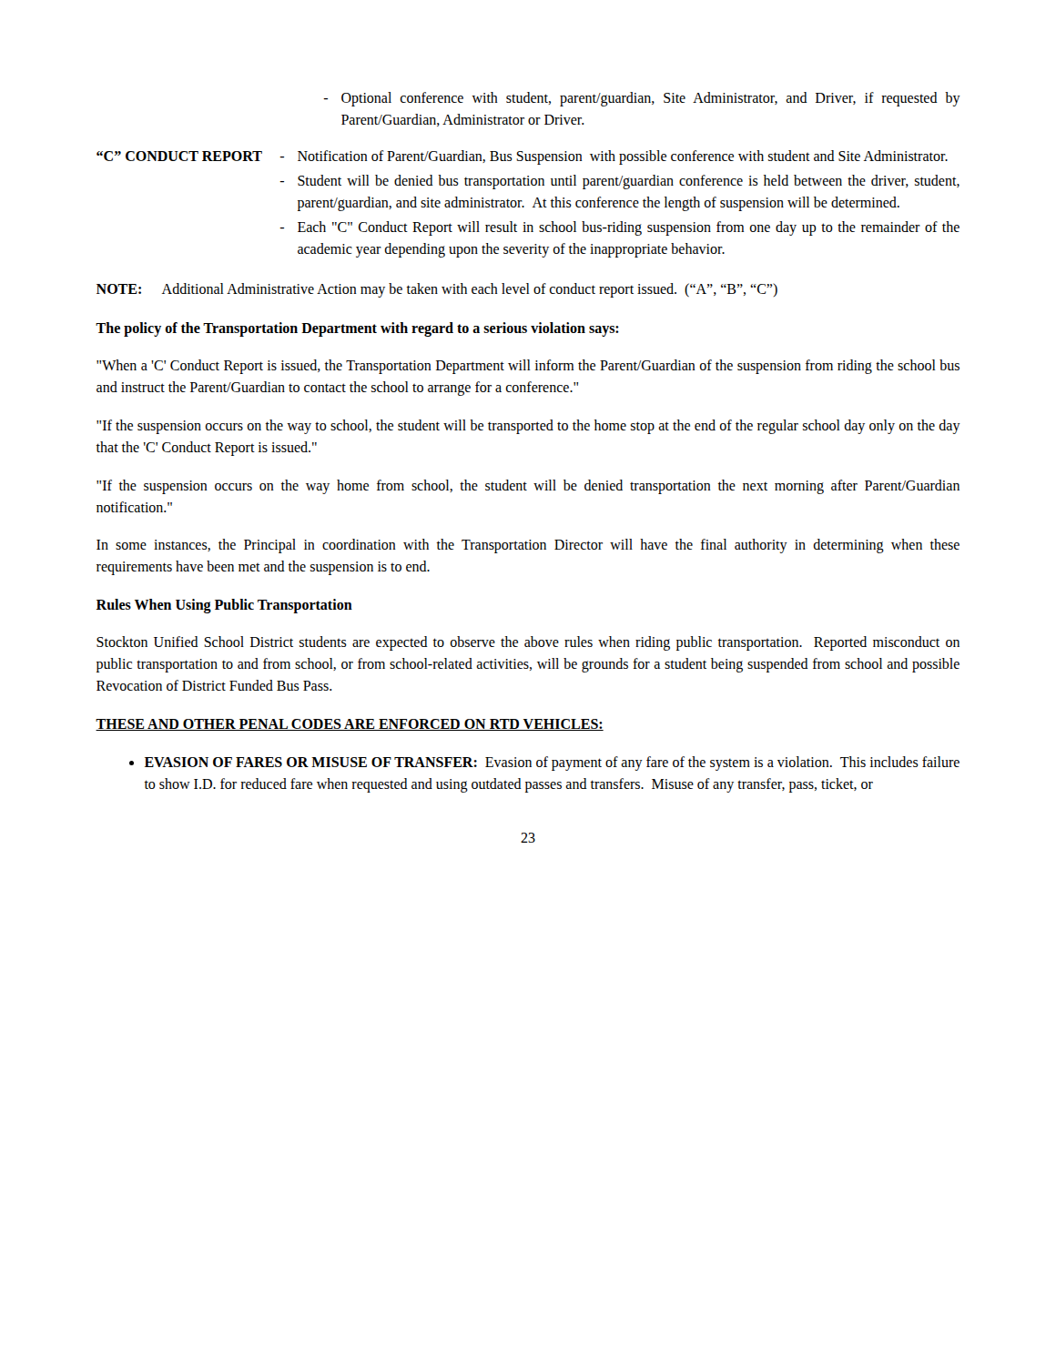- Optional conference with student, parent/guardian, Site Administrator, and Driver, if requested by Parent/Guardian, Administrator or Driver.
“C” CONDUCT REPORT
- Notification of Parent/Guardian, Bus Suspension with possible conference with student and Site Administrator.
- Student will be denied bus transportation until parent/guardian conference is held between the driver, student, parent/guardian, and site administrator. At this conference the length of suspension will be determined.
- Each "C" Conduct Report will result in school bus-riding suspension from one day up to the remainder of the academic year depending upon the severity of the inappropriate behavior.
NOTE:
Additional Administrative Action may be taken with each level of conduct report issued. (“A”, “B”, “C”)
The policy of the Transportation Department with regard to a serious violation says:
"When a 'C' Conduct Report is issued, the Transportation Department will inform the Parent/Guardian of the suspension from riding the school bus and instruct the Parent/Guardian to contact the school to arrange for a conference."
"If the suspension occurs on the way to school, the student will be transported to the home stop at the end of the regular school day only on the day that the 'C' Conduct Report is issued."
"If the suspension occurs on the way home from school, the student will be denied transportation the next morning after Parent/Guardian notification."
In some instances, the Principal in coordination with the Transportation Director will have the final authority in determining when these requirements have been met and the suspension is to end.
Rules When Using Public Transportation
Stockton Unified School District students are expected to observe the above rules when riding public transportation. Reported misconduct on public transportation to and from school, or from school-related activities, will be grounds for a student being suspended from school and possible Revocation of District Funded Bus Pass.
THESE AND OTHER PENAL CODES ARE ENFORCED ON RTD VEHICLES:
EVASION OF FARES OR MISUSE OF TRANSFER: Evasion of payment of any fare of the system is a violation. This includes failure to show I.D. for reduced fare when requested and using outdated passes and transfers. Misuse of any transfer, pass, ticket, or
23